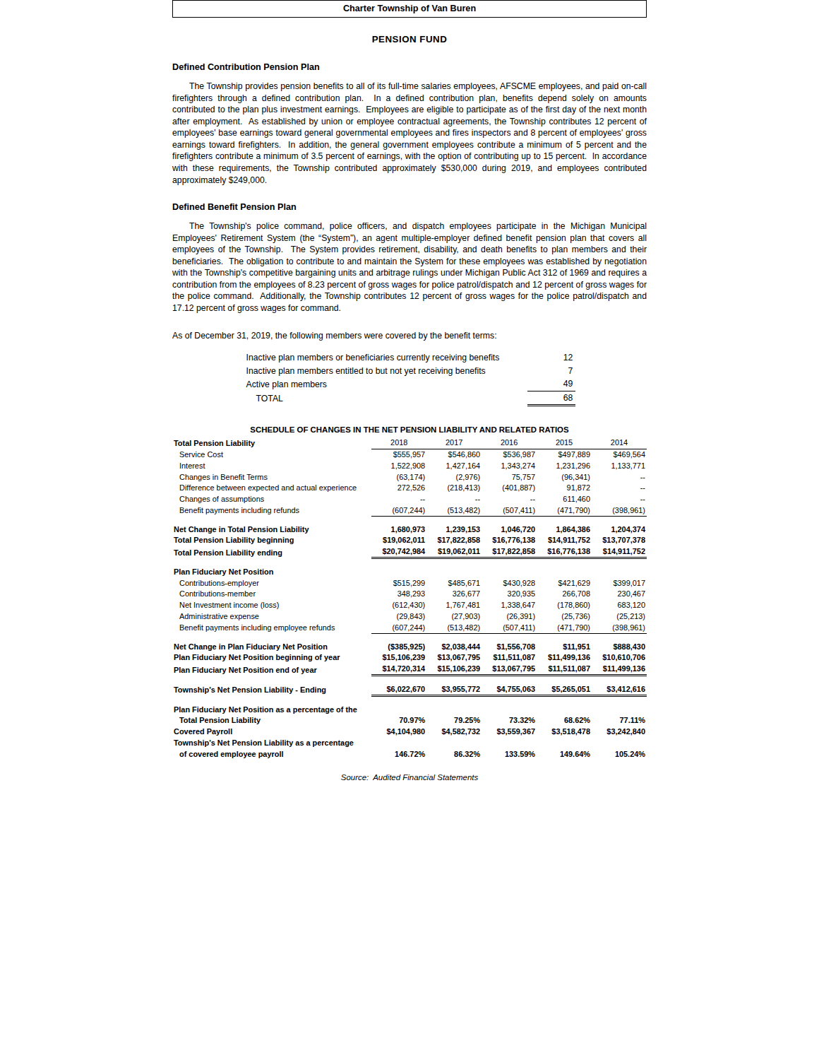Charter Township of Van Buren
PENSION FUND
Defined Contribution Pension Plan
The Township provides pension benefits to all of its full-time salaries employees, AFSCME employees, and paid on-call firefighters through a defined contribution plan. In a defined contribution plan, benefits depend solely on amounts contributed to the plan plus investment earnings. Employees are eligible to participate as of the first day of the next month after employment. As established by union or employee contractual agreements, the Township contributes 12 percent of employees' base earnings toward general governmental employees and fires inspectors and 8 percent of employees' gross earnings toward firefighters. In addition, the general government employees contribute a minimum of 5 percent and the firefighters contribute a minimum of 3.5 percent of earnings, with the option of contributing up to 15 percent. In accordance with these requirements, the Township contributed approximately $530,000 during 2019, and employees contributed approximately $249,000.
Defined Benefit Pension Plan
The Township's police command, police officers, and dispatch employees participate in the Michigan Municipal Employees' Retirement System (the “System”), an agent multiple-employer defined benefit pension plan that covers all employees of the Township. The System provides retirement, disability, and death benefits to plan members and their beneficiaries. The obligation to contribute to and maintain the System for these employees was established by negotiation with the Township's competitive bargaining units and arbitrage rulings under Michigan Public Act 312 of 1969 and requires a contribution from the employees of 8.23 percent of gross wages for police patrol/dispatch and 12 percent of gross wages for the police command. Additionally, the Township contributes 12 percent of gross wages for the police patrol/dispatch and 17.12 percent of gross wages for command.
As of December 31, 2019, the following members were covered by the benefit terms:
| Inactive plan members or beneficiaries currently receiving benefits | 12 |
| Inactive plan members entitled to but not yet receiving benefits | 7 |
| Active plan members | 49 |
| TOTAL | 68 |
SCHEDULE OF CHANGES IN THE NET PENSION LIABILITY AND RELATED RATIOS
| Total Pension Liability | 2018 | 2017 | 2016 | 2015 | 2014 |
| Service Cost | $555,957 | $546,860 | $536,987 | $497,889 | $469,564 |
| Interest | 1,522,908 | 1,427,164 | 1,343,274 | 1,231,296 | 1,133,771 |
| Changes in Benefit Terms | (63,174) | (2,976) | 75,757 | (96,341) | -- |
| Difference between expected and actual experience | 272,526 | (218,413) | (401,887) | 91,872 | -- |
| Changes of assumptions | -- | -- | -- | 611,460 | -- |
| Benefit payments including refunds | (607,244) | (513,482) | (507,411) | (471,790) | (398,961) |
| Net Change in Total Pension Liability | 1,680,973 | 1,239,153 | 1,046,720 | 1,864,386 | 1,204,374 |
| Total Pension Liability beginning | $19,062,011 | $17,822,858 | $16,776,138 | $14,911,752 | $13,707,378 |
| Total Pension Liability ending | $20,742,984 | $19,062,011 | $17,822,858 | $16,776,138 | $14,911,752 |
| Plan Fiduciary Net Position | |
| Contributions-employer | $515,299 | $485,671 | $430,928 | $421,629 | $399,017 |
| Contributions-member | 348,293 | 326,677 | 320,935 | 266,708 | 230,467 |
| Net Investment income (loss) | (612,430) | 1,767,481 | 1,338,647 | (178,860) | 683,120 |
| Administrative expense | (29,843) | (27,903) | (26,391) | (25,736) | (25,213) |
| Benefit payments including employee refunds | (607,244) | (513,482) | (507,411) | (471,790) | (398,961) |
| Net Change in Plan Fiduciary Net Position | ($385,925) | $2,038,444 | $1,556,708 | $11,951 | $888,430 |
| Plan Fiduciary Net Position beginning of year | $15,106,239 | $13,067,795 | $11,511,087 | $11,499,136 | $10,610,706 |
| Plan Fiduciary Net Position end of year | $14,720,314 | $15,106,239 | $13,067,795 | $11,511,087 | $11,499,136 |
| Township's Net Pension Liability - Ending | $6,022,670 | $3,955,772 | $4,755,063 | $5,265,051 | $3,412,616 |
| Plan Fiduciary Net Position as a percentage of the | |
| Total Pension Liability | 70.97% | 79.25% | 73.32% | 68.62% | 77.11% |
| Covered Payroll | $4,104,980 | $4,582,732 | $3,559,367 | $3,518,478 | $3,242,840 |
| Township's Net Pension Liability as a percentage | |
| of covered employee payroll | 146.72% | 86.32% | 133.59% | 149.64% | 105.24% |
Source: Audited Financial Statements